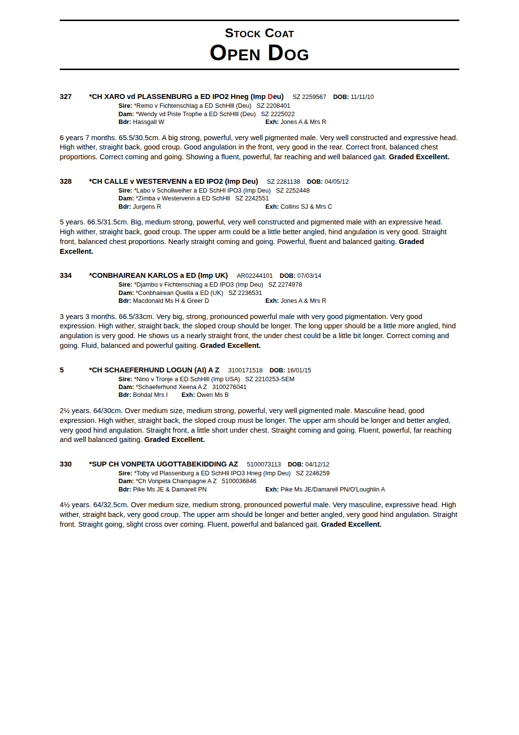Stock Coat
Open Dog
327 *CH XARO vd PLASSENBURG a ED IPO2 Hneg (Imp Deu) SZ 2259567 DOB: 11/11/10
Sire: *Remo v Fichtenschlag a ED SchHlll (Deu) SZ 2208401
Dam: *Wendy vd Piste Trophe a ED SchHlll (Deu) SZ 2225022
Bdr: Hassgall W Exh: Jones A & Mrs R
6 years 7 months. 65.5/30.5cm. A big strong, powerful, very well pigmented male. Very well constructed and expressive head. High wither, straight back, good croup. Good angulation in the front, very good in the rear. Correct front, balanced chest proportions. Correct coming and going. Showing a fluent, powerful, far reaching and well balanced gait. Graded Excellent.
328 *CH CALLE v WESTERVENN a ED IPO2 (Imp Deu) SZ 2281138 DOB: 04/05/12
Sire: *Labo v Schollweiher a ED SchHl IPO3 (Imp Deu) SZ 2252448
Dam: *Zimba v Westervenn a ED SchHll SZ 2242551
Bdr: Jurgens R Exh: Collins SJ & Mrs C
5 years. 66.5/31.5cm. Big, medium strong, powerful, very well constructed and pigmented male with an expressive head. High wither, straight back, good croup. The upper arm could be a little better angled, hind angulation is very good. Straight front, balanced chest proportions. Nearly straight coming and going. Powerful, fluent and balanced gaiting. Graded Excellent.
334 *CONBHAIREAN KARLOS a ED (Imp UK) AR02244101 DOB: 07/03/14
Sire: *Djambo v Fichtenschlag a ED IPO3 (Imp Deu) SZ 2274978
Dam: *Conbhairean Quella a ED (UK) SZ 2236531
Bdr: Macdonald Ms H & Greer D Exh: Jones A & Mrs R
3 years 3 months. 66.5/33cm. Very big, strong, pronounced powerful male with very good pigmentation. Very good expression. High wither, straight back, the sloped croup should be longer. The long upper should be a little more angled, hind angulation is very good. He shows us a nearly straight front, the under chest could be a little bit longer. Correct coming and going. Fluid, balanced and powerful gaiting. Graded Excellent.
5 *CH SCHAEFERHUND LOGUN (AI) A Z 3100171518 DOB: 16/01/15
Sire: *Nino v Tronje a ED SchHlll (Imp USA) SZ 2210253-SEM
Dam: *Schaeferhund Xeena A Z 3100276041
Bdr: Bohdal Mrs I Exh: Owen Ms B
2½ years. 64/30cm. Over medium size, medium strong, powerful, very well pigmented male. Masculine head, good expression. High wither, straight back, the sloped croup must be longer. The upper arm should be longer and better angled, very good hind angulation. Straight front, a little short under chest. Straight coming and going. Fluent, powerful, far reaching and well balanced gaiting. Graded Excellent.
330 *SUP CH VONPETA UGOTTABEKIDDING AZ 5100073113 DOB: 04/12/12
Sire: *Toby vd Plassenburg a ED SchHll IPO3 Hneg (Imp Deu) SZ 2246259
Dam: *Ch Vonpeta Champagne A Z 5100036846
Bdr: Pike Ms JE & Damarell PN Exh: Pike Ms JE/Damarell PN/O'Loughlin A
4½ years. 64/32.5cm. Over medium size, medium strong, pronounced powerful male. Very masculine, expressive head. High wither, straight back, very good croup. The upper arm should be longer and better angled, very good hind angulation. Straight front. Straight going, slight cross over coming. Fluent, powerful and balanced gait. Graded Excellent.